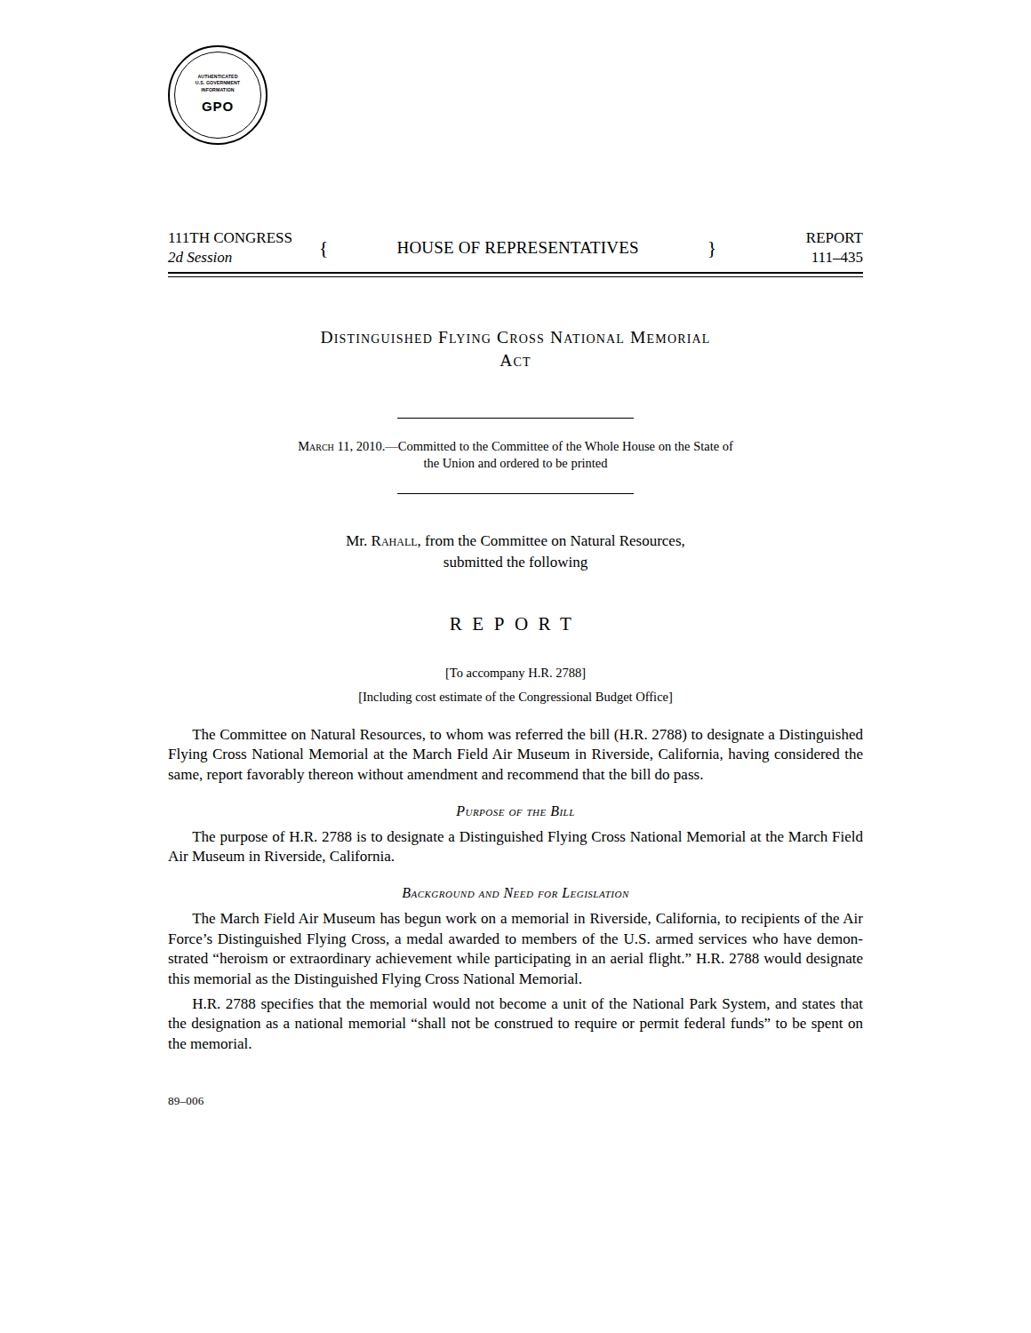AUTHENTICATED
U.S. GOVERNMENT
INFORMATION GPO
| 111 TH CONGRESS 2d Session | { | HOUSE OF REPRESENTATIVES | } | REPORT 111–435 |
Distinguished Flying Cross National Memorial
Act
March 11, 2010.—Committed to the Committee of the Whole House on the State of the Union and ordered to be printed
Mr. Rahall, from the Committee on Natural Resources,
submitted the following
REPORT
[To accompany H.R. 2788]
[Including cost estimate of the Congressional Budget Office]
The Committee on Natural Resources, to whom was referred the bill (H.R. 2788) to designate a Distinguished Flying Cross National Memorial at the March Field Air Museum in Riverside, California, having considered the same, report favorably thereon without amendment and recommend that the bill do pass.
Purpose of the Bill
The purpose of H.R. 2788 is to designate a Distinguished Flying Cross National Memorial at the March Field Air Museum in Riverside, California.
Background and Need for Legislation
The March Field Air Museum has begun work on a memorial in Riverside, California, to recipients of the Air Force’s Distinguished Flying Cross, a medal awarded to members of the U.S. armed services who have demonstrated “heroism or extraordinary achievement while participating in an aerial flight.” H.R. 2788 would designate this memorial as the Distinguished Flying Cross National Memorial.
H.R. 2788 specifies that the memorial would not become a unit of the National Park System, and states that the designation as a national memorial “shall not be construed to require or permit federal funds” to be spent on the memorial.
89–006